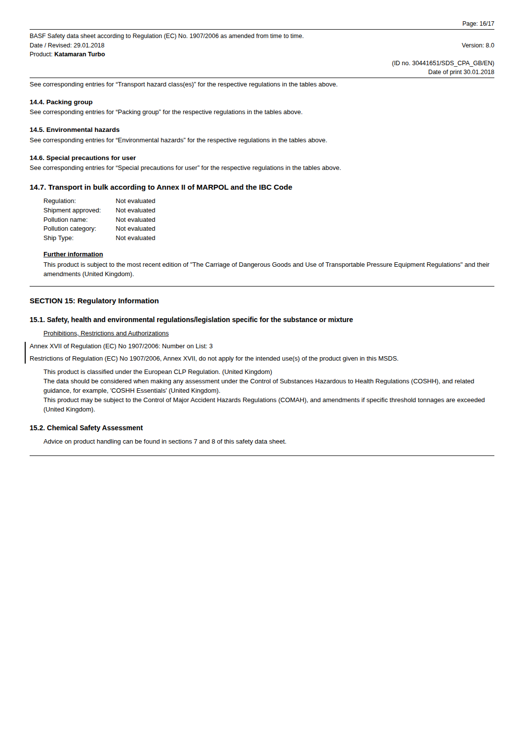Page: 16/17
BASF Safety data sheet according to Regulation (EC) No. 1907/2006 as amended from time to time.
Date / Revised: 29.01.2018 Version: 8.0
Product: Katamaran Turbo
(ID no. 30441651/SDS_CPA_GB/EN)
Date of print 30.01.2018
See corresponding entries for “Transport hazard class(es)” for the respective regulations in the tables above.
14.4. Packing group
See corresponding entries for “Packing group” for the respective regulations in the tables above.
14.5. Environmental hazards
See corresponding entries for “Environmental hazards” for the respective regulations in the tables above.
14.6. Special precautions for user
See corresponding entries for “Special precautions for user” for the respective regulations in the tables above.
14.7. Transport in bulk according to Annex II of MARPOL and the IBC Code
| Regulation: | Not evaluated |
| Shipment approved: | Not evaluated |
| Pollution name: | Not evaluated |
| Pollution category: | Not evaluated |
| Ship Type: | Not evaluated |
Further information
This product is subject to the most recent edition of "The Carriage of Dangerous Goods and Use of Transportable Pressure Equipment Regulations" and their amendments (United Kingdom).
SECTION 15: Regulatory Information
15.1. Safety, health and environmental regulations/legislation specific for the substance or mixture
Prohibitions, Restrictions and Authorizations
Annex XVII of Regulation (EC) No 1907/2006: Number on List: 3
Restrictions of Regulation (EC) No 1907/2006, Annex XVII, do not apply for the intended use(s) of the product given in this MSDS.
This product is classified under the European CLP Regulation. (United Kingdom)
The data should be considered when making any assessment under the Control of Substances Hazardous to Health Regulations (COSHH), and related guidance, for example, 'COSHH Essentials' (United Kingdom).
This product may be subject to the Control of Major Accident Hazards Regulations (COMAH), and amendments if specific threshold tonnages are exceeded (United Kingdom).
15.2. Chemical Safety Assessment
Advice on product handling can be found in sections 7 and 8 of this safety data sheet.